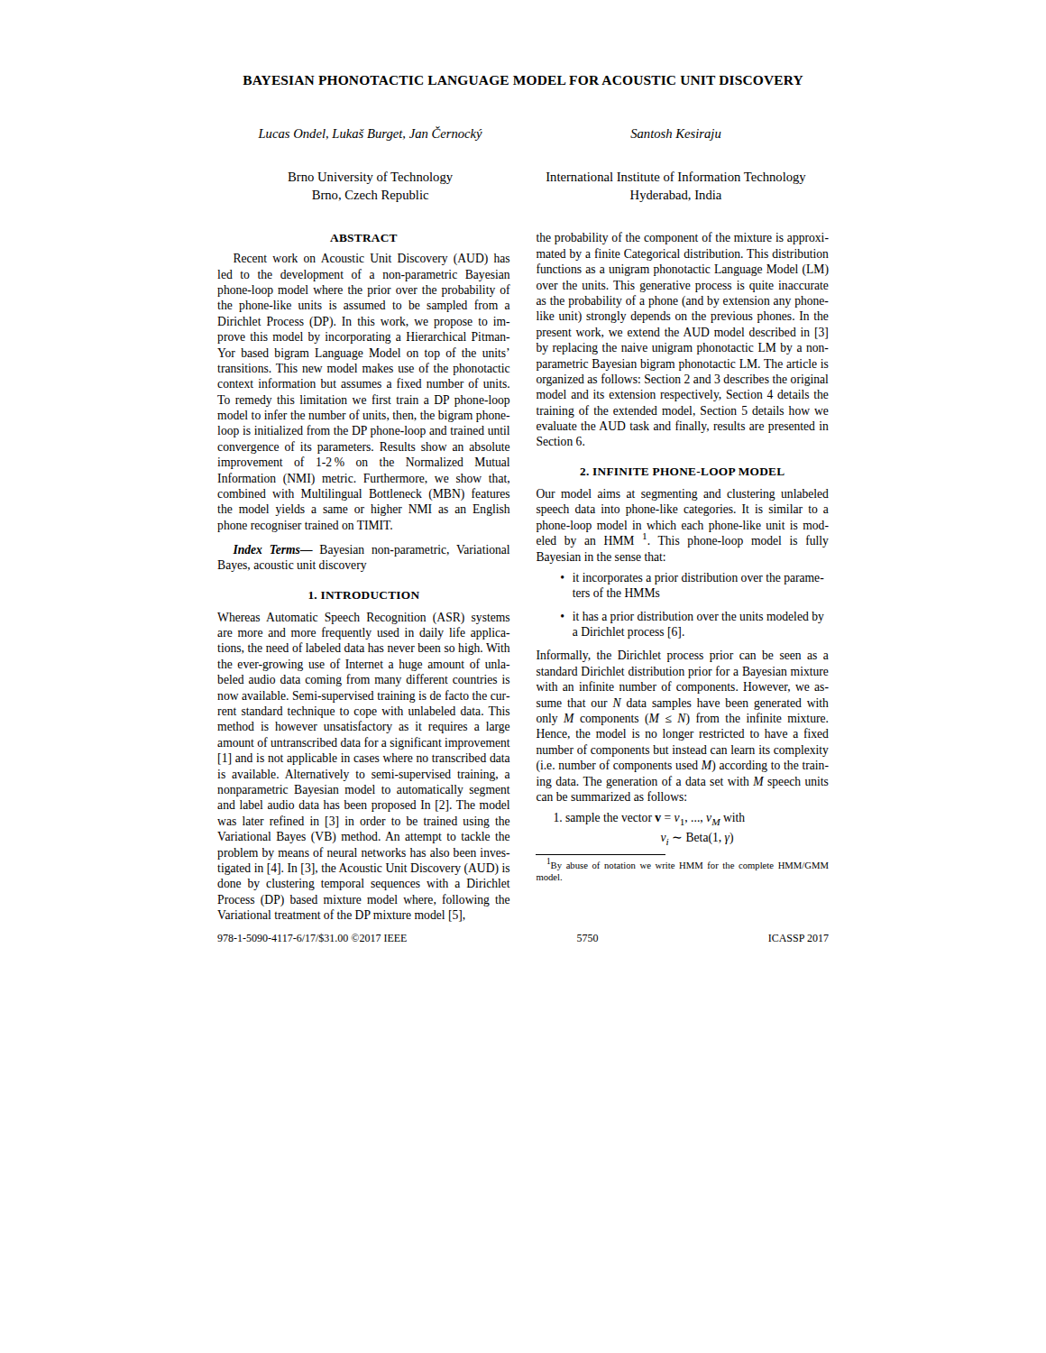BAYESIAN PHONOTACTIC LANGUAGE MODEL FOR ACOUSTIC UNIT DISCOVERY
Lucas Ondel, Lukaš Burget, Jan Černocký
Brno University of Technology
Brno, Czech Republic
Santosh Kesiraju
International Institute of Information Technology
Hyderabad, India
ABSTRACT
Recent work on Acoustic Unit Discovery (AUD) has led to the development of a non-parametric Bayesian phone-loop model where the prior over the probability of the phone-like units is assumed to be sampled from a Dirichlet Process (DP). In this work, we propose to improve this model by incorporating a Hierarchical Pitman-Yor based bigram Language Model on top of the units’ transitions. This new model makes use of the phonotactic context information but assumes a fixed number of units. To remedy this limitation we first train a DP phone-loop model to infer the number of units, then, the bigram phone-loop is initialized from the DP phone-loop and trained until convergence of its parameters. Results show an absolute improvement of 1-2 % on the Normalized Mutual Information (NMI) metric. Furthermore, we show that, combined with Multilingual Bottleneck (MBN) features the model yields a same or higher NMI as an English phone recogniser trained on TIMIT.
Index Terms— Bayesian non-parametric, Variational Bayes, acoustic unit discovery
1. Introduction
Whereas Automatic Speech Recognition (ASR) systems are more and more frequently used in daily life applications, the need of labeled data has never been so high. With the ever-growing use of Internet a huge amount of unlabeled audio data coming from many different countries is now available. Semi-supervised training is de facto the current standard technique to cope with unlabeled data. This method is however unsatisfactory as it requires a large amount of untranscribed data for a significant improvement [1] and is not applicable in cases where no transcribed data is available. Alternatively to semi-supervised training, a nonparametric Bayesian model to automatically segment and label audio data has been proposed In [2]. The model was later refined in [3] in order to be trained using the Variational Bayes (VB) method. An attempt to tackle the problem by means of neural networks has also been investigated in [4]. In [3], the Acoustic Unit Discovery (AUD) is done by clustering temporal sequences with a Dirichlet Process (DP) based mixture model where, following the Variational treatment of the DP mixture model [5],
the probability of the component of the mixture is approximated by a finite Categorical distribution. This distribution functions as a unigram phonotactic Language Model (LM) over the units. This generative process is quite inaccurate as the probability of a phone (and by extension any phone-like unit) strongly depends on the previous phones. In the present work, we extend the AUD model described in [3] by replacing the naive unigram phonotactic LM by a non-parametric Bayesian bigram phonotactic LM. The article is organized as follows: Section 2 and 3 describes the original model and its extension respectively, Section 4 details the training of the extended model, Section 5 details how we evaluate the AUD task and finally, results are presented in Section 6.
2. Infinite phone-loop model
Our model aims at segmenting and clustering unlabeled speech data into phone-like categories. It is similar to a phone-loop model in which each phone-like unit is modeled by an HMM 1. This phone-loop model is fully Bayesian in the sense that:
it incorporates a prior distribution over the parameters of the HMMs
it has a prior distribution over the units modeled by a Dirichlet process [6].
Informally, the Dirichlet process prior can be seen as a standard Dirichlet distribution prior for a Bayesian mixture with an infinite number of components. However, we assume that our N data samples have been generated with only M components (M ≤ N) from the infinite mixture. Hence, the model is no longer restricted to have a fixed number of components but instead can learn its complexity (i.e. number of components used M) according to the training data. The generation of a data set with M speech units can be summarized as follows:
sample the vector v = v1, ..., vM with
vi ∼ Beta(1, γ)
1By abuse of notation we write HMM for the complete HMM/GMM model.
978-1-5090-4117-6/17/$31.00 ©2017 IEEE
5750
ICASSP 2017